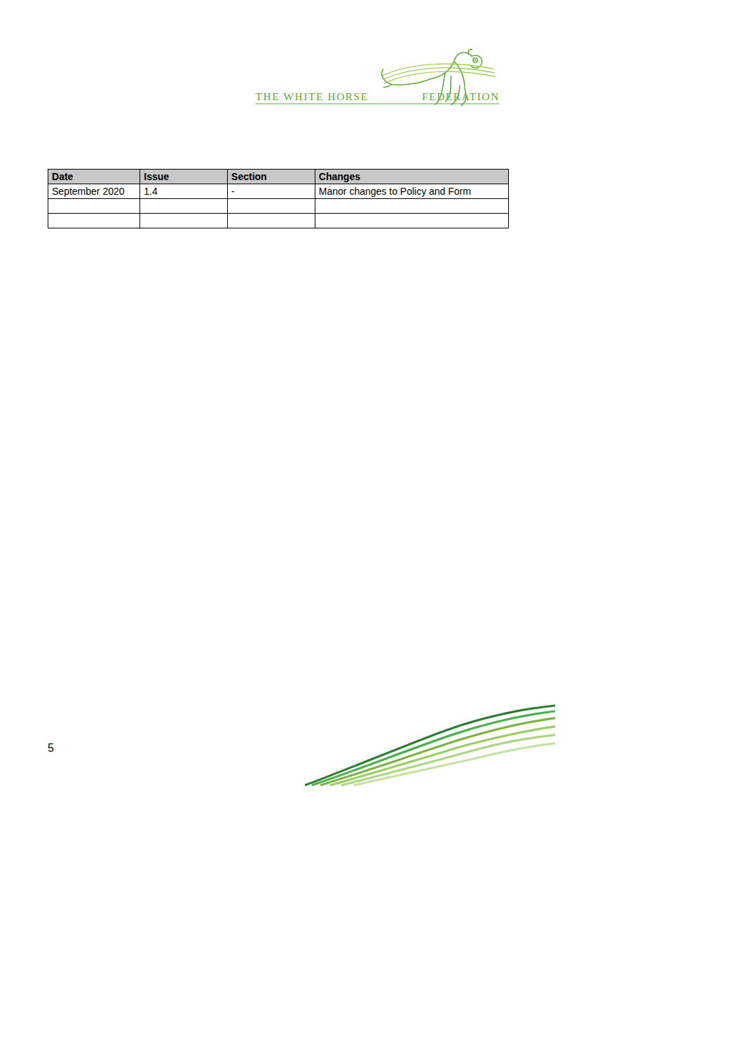THE WHITE HORSE FEDERATION
| Date | Issue | Section | Changes |
| --- | --- | --- | --- |
| September 2020 | 1.4 | - | Manor changes to Policy and Form |
5